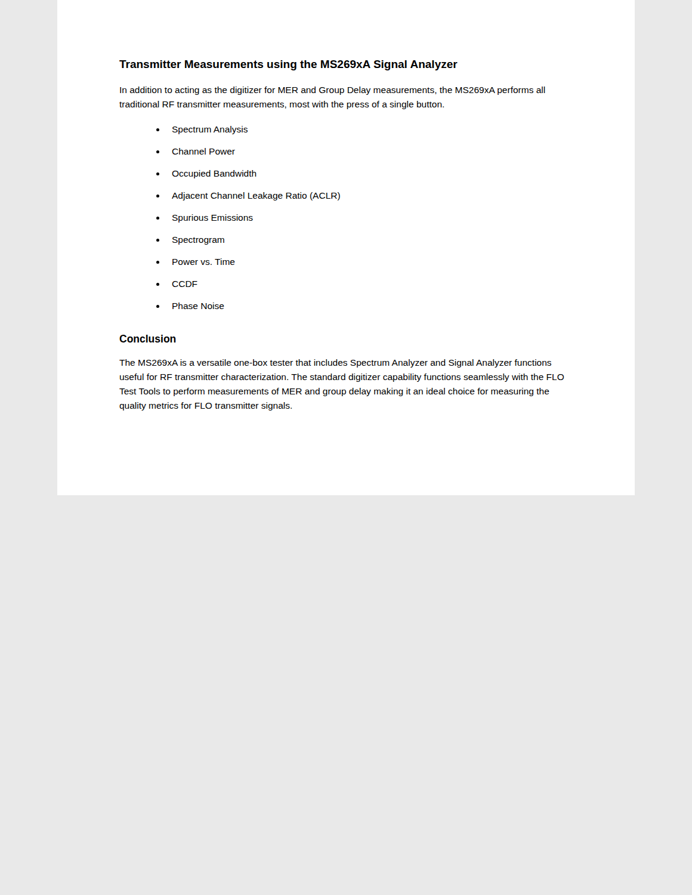Transmitter Measurements using the MS269xA Signal Analyzer
In addition to acting as the digitizer for MER and Group Delay measurements, the MS269xA performs all traditional RF transmitter measurements, most with the press of a single button.
Spectrum Analysis
Channel Power
Occupied Bandwidth
Adjacent Channel Leakage Ratio (ACLR)
Spurious Emissions
Spectrogram
Power vs. Time
CCDF
Phase Noise
Conclusion
The MS269xA is a versatile one-box tester that includes Spectrum Analyzer and Signal Analyzer functions useful for RF transmitter characterization. The standard digitizer capability functions seamlessly with the FLO Test Tools to perform measurements of MER and group delay making it an ideal choice for measuring the quality metrics for FLO transmitter signals.